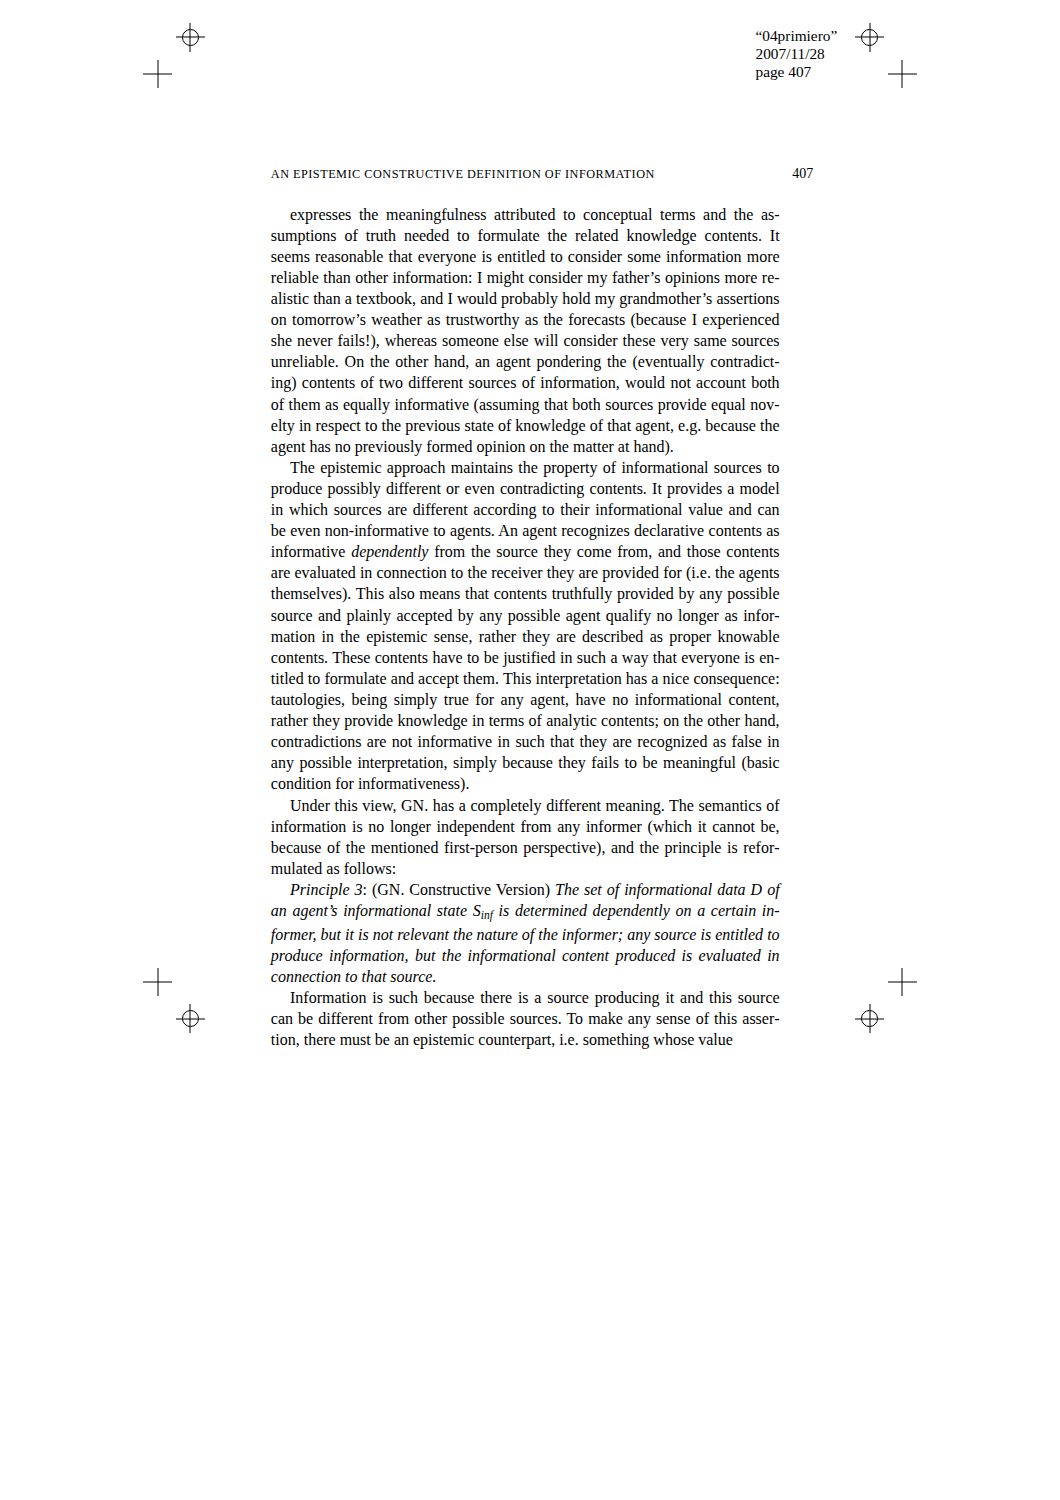“04primiero”
2007/11/28
page 407
An epistemic constructive definition of information 407
expresses the meaningfulness attributed to conceptual terms and the assumptions of truth needed to formulate the related knowledge contents. It seems reasonable that everyone is entitled to consider some information more reliable than other information: I might consider my father’s opinions more realistic than a textbook, and I would probably hold my grandmother’s assertions on tomorrow’s weather as trustworthy as the forecasts (because I experienced she never fails!), whereas someone else will consider these very same sources unreliable. On the other hand, an agent pondering the (eventually contradicting) contents of two different sources of information, would not account both of them as equally informative (assuming that both sources provide equal novelty in respect to the previous state of knowledge of that agent, e.g. because the agent has no previously formed opinion on the matter at hand).
The epistemic approach maintains the property of informational sources to produce possibly different or even contradicting contents. It provides a model in which sources are different according to their informational value and can be even non-informative to agents. An agent recognizes declarative contents as informative dependently from the source they come from, and those contents are evaluated in connection to the receiver they are provided for (i.e. the agents themselves). This also means that contents truthfully provided by any possible source and plainly accepted by any possible agent qualify no longer as information in the epistemic sense, rather they are described as proper knowable contents. These contents have to be justified in such a way that everyone is entitled to formulate and accept them. This interpretation has a nice consequence: tautologies, being simply true for any agent, have no informational content, rather they provide knowledge in terms of analytic contents; on the other hand, contradictions are not informative in such that they are recognized as false in any possible interpretation, simply because they fails to be meaningful (basic condition for informativeness).
Under this view, GN. has a completely different meaning. The semantics of information is no longer independent from any informer (which it cannot be, because of the mentioned first-person perspective), and the principle is reformulated as follows:
Principle 3: (GN. Constructive Version) The set of informational data D of an agent’s informational state Sinf is determined dependently on a certain informer, but it is not relevant the nature of the informer; any source is entitled to produce information, but the informational content produced is evaluated in connection to that source.
Information is such because there is a source producing it and this source can be different from other possible sources. To make any sense of this assertion, there must be an epistemic counterpart, i.e. something whose value